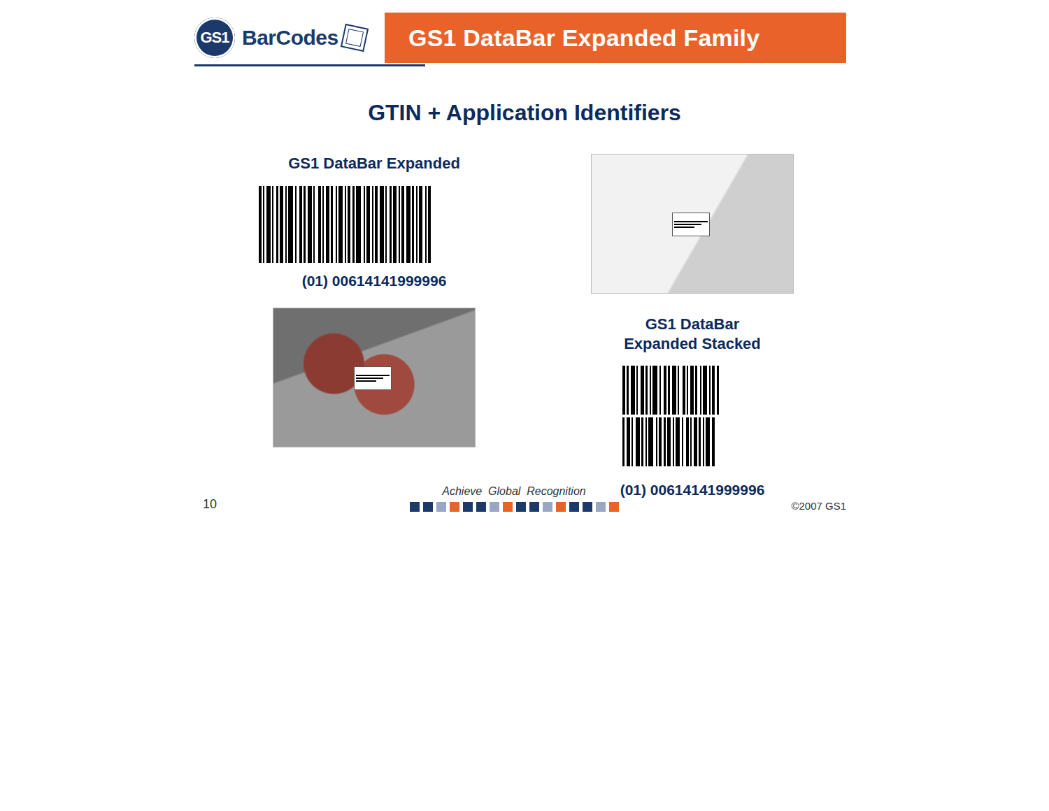GS1
BarCodes
GS1 DataBar Expanded Family
GTIN + Application Identifiers
GS1 DataBar Expanded
(01) 00614141999996
GS1 DataBar
Expanded Stacked
(01) 00614141999996
10
Achieve Global Recognition
©2007 GS1